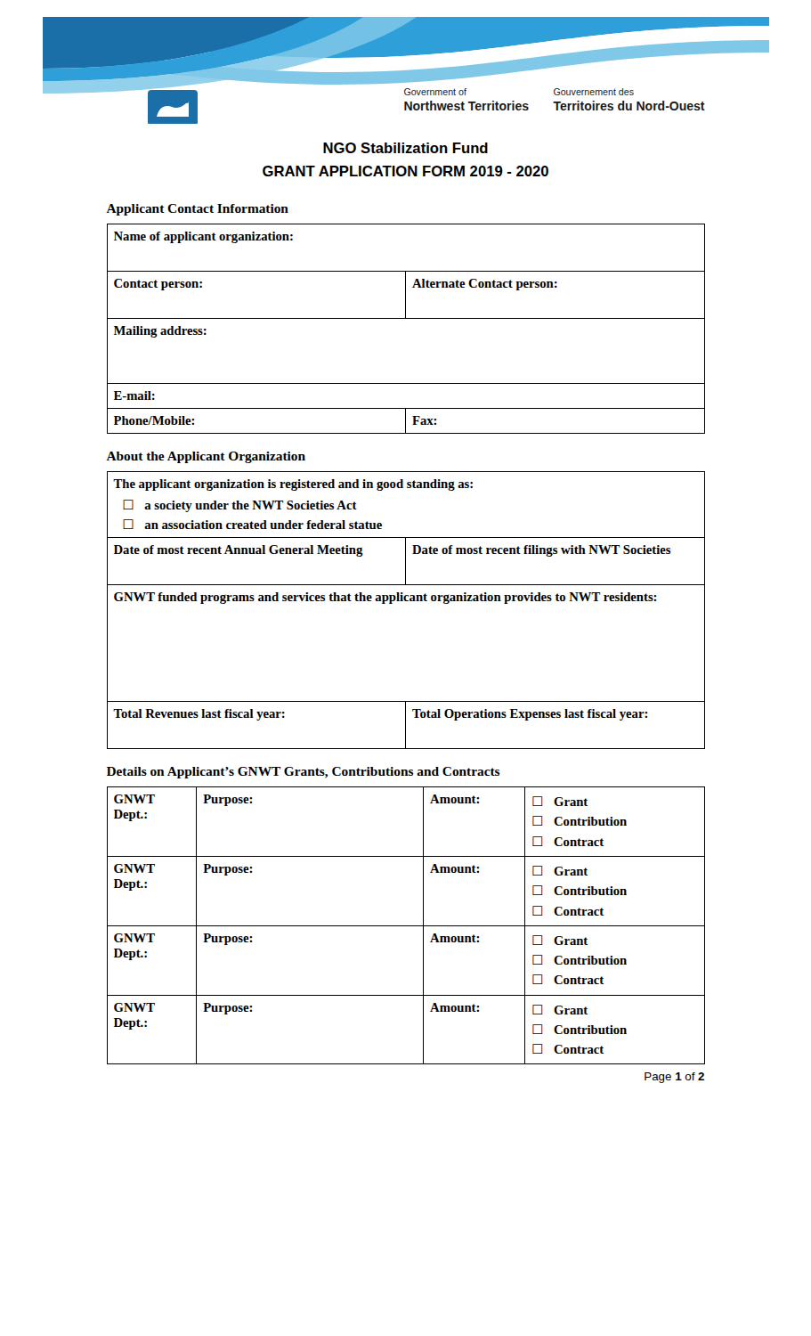Government of
Northwest Territories
Gouvernement des
Territoires du Nord-Ouest
NGO Stabilization Fund
GRANT APPLICATION FORM 2019 - 2020
Applicant Contact Information
| Name of applicant organization: |
| Contact person: | Alternate Contact person: |
| Mailing address: |
| E-mail: |
| Phone/Mobile: | Fax: |
About the Applicant Organization
| The applicant organization is registered and in good standing as: ☐ a society under the NWT Societies Act ☐ an association created under federal statue |
| Date of most recent Annual General Meeting | Date of most recent filings with NWT Societies |
| GNWT funded programs and services that the applicant organization provides to NWT residents: |
| Total Revenues last fiscal year: | Total Operations Expenses last fiscal year: |
Details on Applicant’s GNWT Grants, Contributions and Contracts
| GNWT Dept.: | Purpose: | Amount: | ☐ Grant ☐ Contribution ☐ Contract |
| GNWT Dept.: | Purpose: | Amount: | ☐ Grant ☐ Contribution ☐ Contract |
| GNWT Dept.: | Purpose: | Amount: | ☐ Grant ☐ Contribution ☐ Contract |
| GNWT Dept.: | Purpose: | Amount: | ☐ Grant ☐ Contribution ☐ Contract |
Page 1 of 2